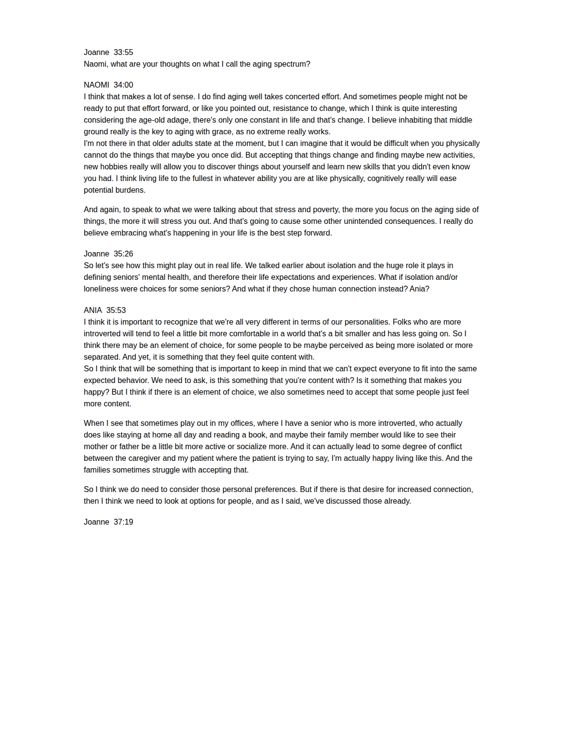Joanne 33:55
Naomi, what are your thoughts on what I call the aging spectrum?
NAOMI 34:00
I think that makes a lot of sense. I do find aging well takes concerted effort. And sometimes people might not be ready to put that effort forward, or like you pointed out, resistance to change, which I think is quite interesting considering the age-old adage, there's only one constant in life and that's change. I believe inhabiting that middle ground really is the key to aging with grace, as no extreme really works.
I'm not there in that older adults state at the moment, but I can imagine that it would be difficult when you physically cannot do the things that maybe you once did. But accepting that things change and finding maybe new activities, new hobbies really will allow you to discover things about yourself and learn new skills that you didn't even know you had. I think living life to the fullest in whatever ability you are at like physically, cognitively really will ease potential burdens.
And again, to speak to what we were talking about that stress and poverty, the more you focus on the aging side of things, the more it will stress you out. And that's going to cause some other unintended consequences. I really do believe embracing what's happening in your life is the best step forward.
Joanne 35:26
So let's see how this might play out in real life. We talked earlier about isolation and the huge role it plays in defining seniors' mental health, and therefore their life expectations and experiences. What if isolation and/or loneliness were choices for some seniors? And what if they chose human connection instead? Ania?
ANIA 35:53
I think it is important to recognize that we're all very different in terms of our personalities. Folks who are more introverted will tend to feel a little bit more comfortable in a world that's a bit smaller and has less going on. So I think there may be an element of choice, for some people to be maybe perceived as being more isolated or more separated. And yet, it is something that they feel quite content with.
So I think that will be something that is important to keep in mind that we can't expect everyone to fit into the same expected behavior. We need to ask, is this something that you're content with? Is it something that makes you happy? But I think if there is an element of choice, we also sometimes need to accept that some people just feel more content.
When I see that sometimes play out in my offices, where I have a senior who is more introverted, who actually does like staying at home all day and reading a book, and maybe their family member would like to see their mother or father be a little bit more active or socialize more. And it can actually lead to some degree of conflict between the caregiver and my patient where the patient is trying to say, I'm actually happy living like this. And the families sometimes struggle with accepting that.
So I think we do need to consider those personal preferences. But if there is that desire for increased connection, then I think we need to look at options for people, and as I said, we've discussed those already.
Joanne 37:19